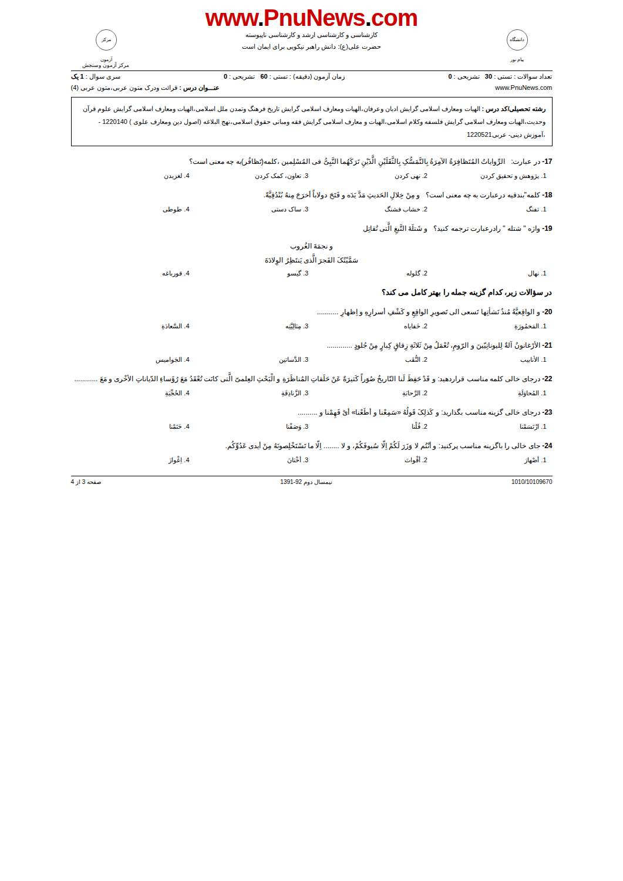www. PnuNews. com
دانشگاه
پیام نور
کارشناسی و کارشناسی ارشد و کارشناسی ناپیوسته
حضرت علی(ع): دانش راهبر نیکویی برای ایمان است
مرکز
آزمون
مرکز آزمون وسنجش
تعداد سوالات : تستی : 30 تشریحی : 0
زمان آزمون (دقیقه) : تستی : 60 تشریحی : 0
سری سوال : 1 یک
www.PnuNews.com
عنـــوان درس : قرائت ودرک متون عربی،متون عربی (4)
رشته تحصیلی/کد درس : الهیات ومعارف اسلامی گرایش ادیان وعرفان،الهیات ومعارف اسلامی گرایش تاریخ فرهنگ وتمدن ملل اسلامی،الهیات ومعارف اسلامی گرایش علوم قرآن وحدیث،الهیات ومعارف اسلامی گرایش فلسفه وکلام اسلامی،الهیات و معارف اسلامی گرایش فقه ومبانی حقوق اسلامی،نهج البلاغه (اصول دین ومعارف علوی ) 1220140 - ،آموزش دینی- عربی1220521
17- در عبارت: الرِّوایاتُ المُتَظافِرَةُ الآمِرَةُ بِالتَّمَسُّکِ بِالثَّقَلَیْنِ الَّذَیْنِ تَرَکَهُما النَّبِیُّ فی المُسْلِمین ،کلمه(تَظافُر)به چه معنی است؟
1. پژوهش و تحقیق کردن
2. نهی کردن
3. تعاون، کمک کردن
4. لغزیدن
18- کلمه"بندقیه درعبارت به چه معنی است؟ و مِنْ خِلالِ الحَدیثِ مَدَّ یَدَه و فَتَحَ دولاباً أخرَجَ مِنهُ بُنْدُقِیَّةً.
1. تفنگ
2. خشاب فشنگ
3. ساک دستی
4. طوطی
19- واژه " شتله " رادرعبارت ترجمه کنید؟ و شَتلَةَ التَّبغِ الَّتی تُقاتِل
و نجمَةَ الغُروب
سَمَّیْتُکَ الفَجرَ الَّذی یَنتَظِرُ الوِلادَةَ
1. نهال
2. گلوله
3. گیسو
4. قورباغه
در سؤالات زیر، کدام گزینه جمله را بهتر کامل می کند؟
20- و الواقِعیَّةُ مُنذُ نَشأتِها تَسعی الی تَصویرِ الواقِعِ و کَشْفِ أسرارِهِ و اِظهارِ ...........
1. المَخمُورَةِ
2. خَفایاه
3. مِثالِیَّتِه
4. السَّعادَةِ
21- الأرْغانونُ آلةٌ لِلیونانِیّینَ و الرّومِ، تُعْمَلُ مِنْ ثَلاثَةِ زِقاقٍ کِبارٍ مِنْ جُلودٍ .............
1. الأنابیب
2. النُّقَب
3. الدَّساتین
4. الجَوامیس
22- درجای خالی کلمه مناسب قراردهید: و قَدْ حَفِظَ لَنا التّاریخُ صُوَراً کَثیرَةً عَنْ حَلَقاتِ المُناظَرَةِ و الْبَحْثِ العِلمیّ الَّتی کانَت تُعْقَدُ مَعَ رُؤَساءِ الدّیاناتِ الأخْری و مَعَ ............
1. المُحاوَلَةِ
2. الرَّحابَةِ
3. الزَّنادِقَةِ
4. الحُجِّیَةِ
23- درجای خالی گزینه مناسب بگذارید: و کَذلِکَ قَولُهُ «سَمِعْنا و أطَعْنا» أیْ فَهِمْنا و ..........
1. ارْتَسَمْنا
2. قُلْنا
3. وَصَفْنا
4. خَتَمْنا
24- جای خالی را باگزینه مناسب پرکنید: و أنْتُم لا وَزَرَ لَکُمْ اِلّا سُیوفَکُمْ، و لا ........ اِلّا ما تَسْتَخْلِصونَهُ مِنْ أیدی عَدُوِّکُم.
1. أصْهارَ
2. أقْواتَ
3. أخْتانَ
4. اِغْوازَ
1010/10109670
نیمسال دوم 92-1391
صفحه 3 از 4